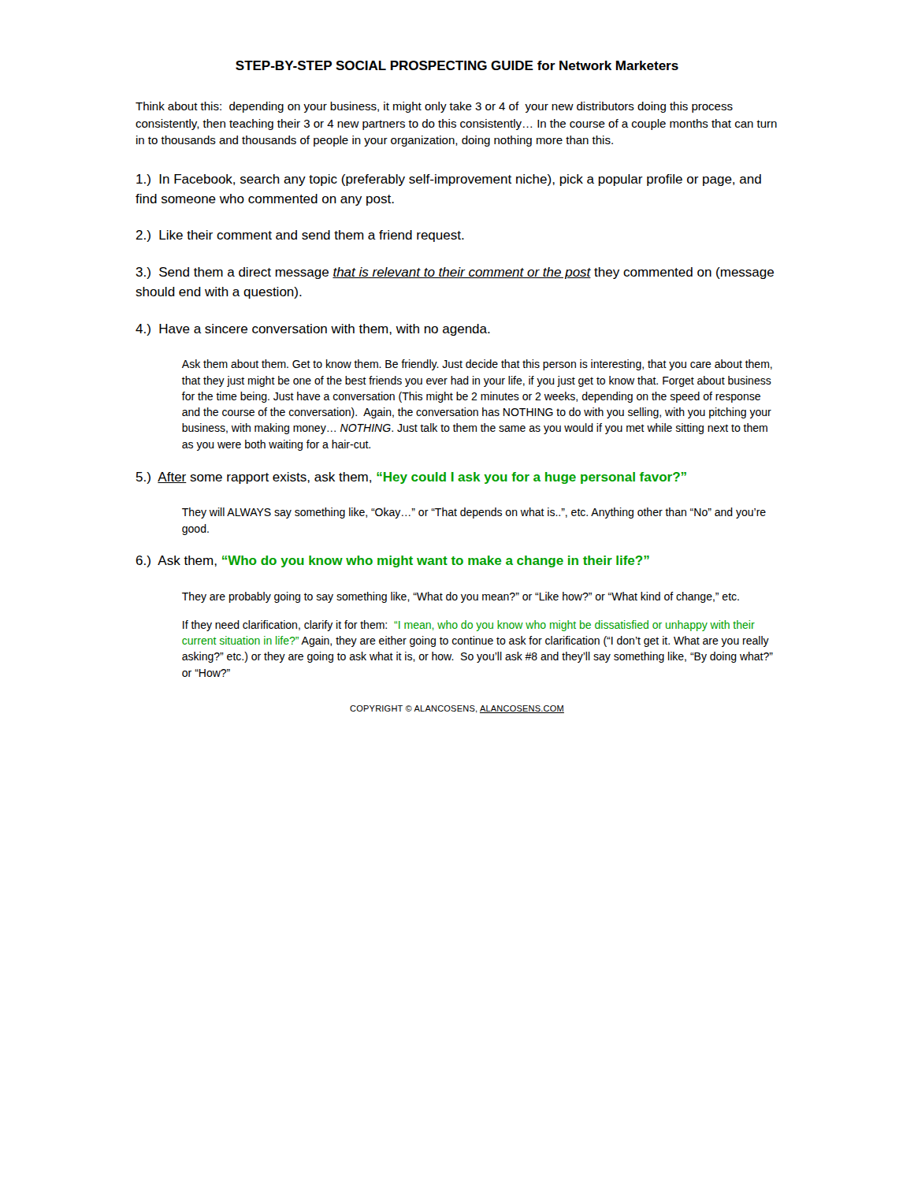STEP-BY-STEP SOCIAL PROSPECTING GUIDE for Network Marketers
Think about this: depending on your business, it might only take 3 or 4 of your new distributors doing this process consistently, then teaching their 3 or 4 new partners to do this consistently… In the course of a couple months that can turn in to thousands and thousands of people in your organization, doing nothing more than this.
1.) In Facebook, search any topic (preferably self-improvement niche), pick a popular profile or page, and find someone who commented on any post.
2.) Like their comment and send them a friend request.
3.) Send them a direct message that is relevant to their comment or the post they commented on (message should end with a question).
4.) Have a sincere conversation with them, with no agenda.
Ask them about them. Get to know them. Be friendly. Just decide that this person is interesting, that you care about them, that they just might be one of the best friends you ever had in your life, if you just get to know that. Forget about business for the time being. Just have a conversation (This might be 2 minutes or 2 weeks, depending on the speed of response and the course of the conversation). Again, the conversation has NOTHING to do with you selling, with you pitching your business, with making money… NOTHING. Just talk to them the same as you would if you met while sitting next to them as you were both waiting for a hair-cut.
5.) After some rapport exists, ask them, “Hey could I ask you for a huge personal favor?”
They will ALWAYS say something like, “Okay…” or “That depends on what is..”, etc. Anything other than “No” and you’re good.
6.) Ask them, “Who do you know who might want to make a change in their life?”
They are probably going to say something like, “What do you mean?” or “Like how?” or “What kind of change,” etc.
If they need clarification, clarify it for them: “I mean, who do you know who might be dissatisfied or unhappy with their current situation in life?” Again, they are either going to continue to ask for clarification (“I don’t get it. What are you really asking?” etc.) or they are going to ask what it is, or how. So you’ll ask #8 and they’ll say something like, “By doing what?” or “How?”
COPYRIGHT © ALANCOSENS, ALANCOSENS.COM